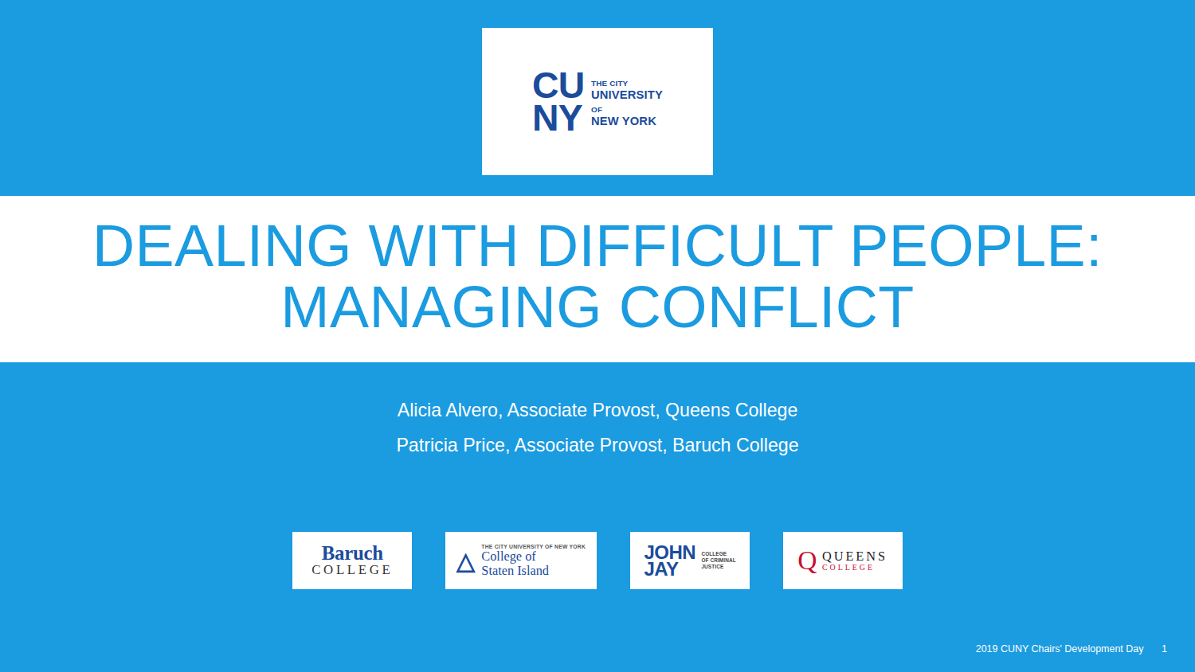CU
NY
The City
University
of
New York
Dealing with Difficult People: Managing Conflict
Alicia Alvero, Associate Provost, Queens College
Patricia Price, Associate Provost, Baruch College
Baruch College
△ The City University of New York College of Staten Island
JOHN
JAY College
of Criminal
Justice
Q Queens College
2019 CUNY Chairs' Development Day 1